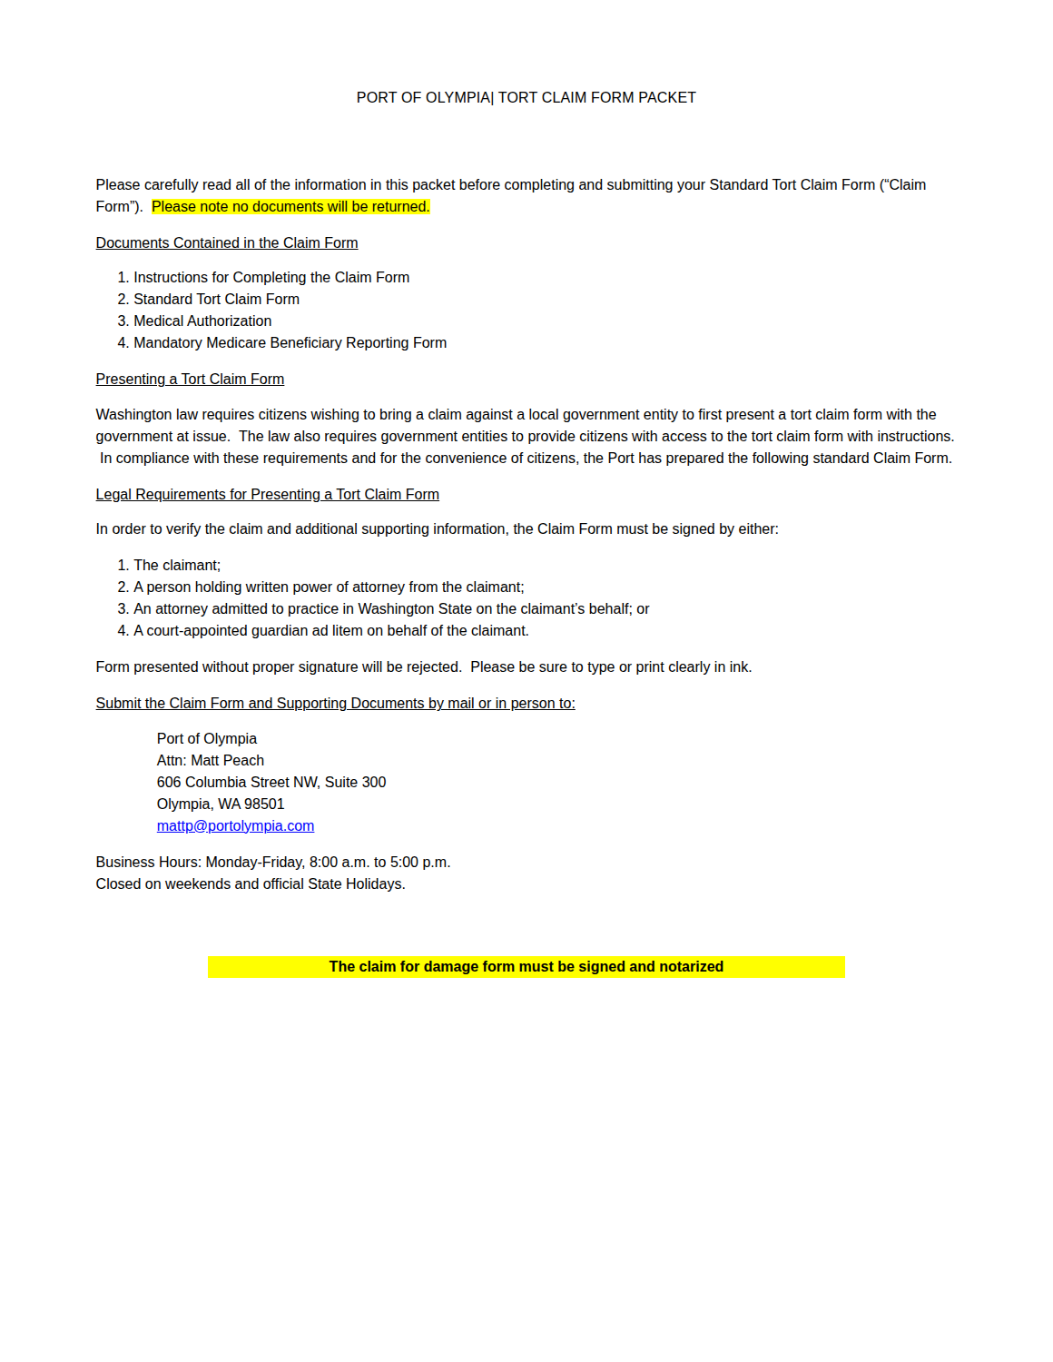PORT OF OLYMPIA| TORT CLAIM FORM PACKET
Please carefully read all of the information in this packet before completing and submitting your Standard Tort Claim Form (“Claim Form”). Please note no documents will be returned.
Documents Contained in the Claim Form
Instructions for Completing the Claim Form
Standard Tort Claim Form
Medical Authorization
Mandatory Medicare Beneficiary Reporting Form
Presenting a Tort Claim Form
Washington law requires citizens wishing to bring a claim against a local government entity to first present a tort claim form with the government at issue. The law also requires government entities to provide citizens with access to the tort claim form with instructions. In compliance with these requirements and for the convenience of citizens, the Port has prepared the following standard Claim Form.
Legal Requirements for Presenting a Tort Claim Form
In order to verify the claim and additional supporting information, the Claim Form must be signed by either:
The claimant;
A person holding written power of attorney from the claimant;
An attorney admitted to practice in Washington State on the claimant’s behalf; or
A court-appointed guardian ad litem on behalf of the claimant.
Form presented without proper signature will be rejected. Please be sure to type or print clearly in ink.
Submit the Claim Form and Supporting Documents by mail or in person to:
Port of Olympia
Attn: Matt Peach
606 Columbia Street NW, Suite 300
Olympia, WA 98501
mattp@portolympia.com
Business Hours: Monday-Friday, 8:00 a.m. to 5:00 p.m.
Closed on weekends and official State Holidays.
The claim for damage form must be signed and notarized